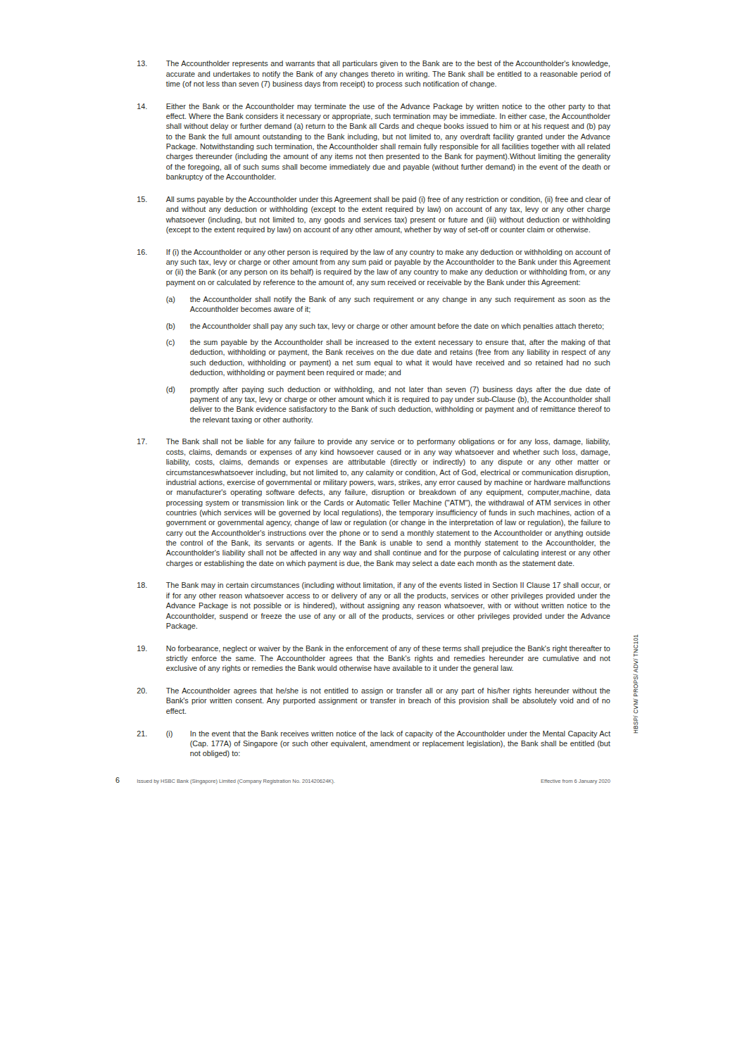The Accountholder represents and warrants that all particulars given to the Bank are to the best of the Accountholder's knowledge, accurate and undertakes to notify the Bank of any changes thereto in writing. The Bank shall be entitled to a reasonable period of time (of not less than seven (7) business days from receipt) to process such notification of change.
Either the Bank or the Accountholder may terminate the use of the Advance Package by written notice to the other party to that effect. Where the Bank considers it necessary or appropriate, such termination may be immediate. In either case, the Accountholder shall without delay or further demand (a) return to the Bank all Cards and cheque books issued to him or at his request and (b) pay to the Bank the full amount outstanding to the Bank including, but not limited to, any overdraft facility granted under the Advance Package. Notwithstanding such termination, the Accountholder shall remain fully responsible for all facilities together with all related charges thereunder (including the amount of any items not then presented to the Bank for payment).Without limiting the generality of the foregoing, all of such sums shall become immediately due and payable (without further demand) in the event of the death or bankruptcy of the Accountholder.
All sums payable by the Accountholder under this Agreement shall be paid (i) free of any restriction or condition, (ii) free and clear of and without any deduction or withholding (except to the extent required by law) on account of any tax, levy or any other charge whatsoever (including, but not limited to, any goods and services tax) present or future and (iii) without deduction or withholding (except to the extent required by law) on account of any other amount, whether by way of set-off or counter claim or otherwise.
If (i) the Accountholder or any other person is required by the law of any country to make any deduction or withholding on account of any such tax, levy or charge or other amount from any sum paid or payable by the Accountholder to the Bank under this Agreement or (ii) the Bank (or any person on its behalf) is required by the law of any country to make any deduction or withholding from, or any payment on or calculated by reference to the amount of, any sum received or receivable by the Bank under this Agreement:
the Accountholder shall notify the Bank of any such requirement or any change in any such requirement as soon as the Accountholder becomes aware of it;
the Accountholder shall pay any such tax, levy or charge or other amount before the date on which penalties attach thereto;
the sum payable by the Accountholder shall be increased to the extent necessary to ensure that, after the making of that deduction, withholding or payment, the Bank receives on the due date and retains (free from any liability in respect of any such deduction, withholding or payment) a net sum equal to what it would have received and so retained had no such deduction, withholding or payment been required or made; and
promptly after paying such deduction or withholding, and not later than seven (7) business days after the due date of payment of any tax, levy or charge or other amount which it is required to pay under sub-Clause (b), the Accountholder shall deliver to the Bank evidence satisfactory to the Bank of such deduction, withholding or payment and of remittance thereof to the relevant taxing or other authority.
The Bank shall not be liable for any failure to provide any service or to performany obligations or for any loss, damage, liability, costs, claims, demands or expenses of any kind howsoever caused or in any way whatsoever and whether such loss, damage, liability, costs, claims, demands or expenses are attributable (directly or indirectly) to any dispute or any other matter or circumstanceswhatsoever including, but not limited to, any calamity or condition, Act of God, electrical or communication disruption, industrial actions, exercise of governmental or military powers, wars, strikes, any error caused by machine or hardware malfunctions or manufacturer's operating software defects, any failure, disruption or breakdown of any equipment, computer,machine, data processing system or transmission link or the Cards or Automatic Teller Machine ("ATM"), the withdrawal of ATM services in other countries (which services will be governed by local regulations), the temporary insufficiency of funds in such machines, action of a government or governmental agency, change of law or regulation (or change in the interpretation of law or regulation), the failure to carry out the Accountholder's instructions over the phone or to send a monthly statement to the Accountholder or anything outside the control of the Bank, its servants or agents. If the Bank is unable to send a monthly statement to the Accountholder, the Accountholder's liability shall not be affected in any way and shall continue and for the purpose of calculating interest or any other charges or establishing the date on which payment is due, the Bank may select a date each month as the statement date.
The Bank may in certain circumstances (including without limitation, if any of the events listed in Section II Clause 17 shall occur, or if for any other reason whatsoever access to or delivery of any or all the products, services or other privileges provided under the Advance Package is not possible or is hindered), without assigning any reason whatsoever, with or without written notice to the Accountholder, suspend or freeze the use of any or all of the products, services or other privileges provided under the Advance Package.
No forbearance, neglect or waiver by the Bank in the enforcement of any of these terms shall prejudice the Bank's right thereafter to strictly enforce the same. The Accountholder agrees that the Bank's rights and remedies hereunder are cumulative and not exclusive of any rights or remedies the Bank would otherwise have available to it under the general law.
The Accountholder agrees that he/she is not entitled to assign or transfer all or any part of his/her rights hereunder without the Bank's prior written consent. Any purported assignment or transfer in breach of this provision shall be absolutely void and of no effect.
(i) In the event that the Bank receives written notice of the lack of capacity of the Accountholder under the Mental Capacity Act (Cap. 177A) of Singapore (or such other equivalent, amendment or replacement legislation), the Bank shall be entitled (but not obliged) to:
HBSP/ CVM/ PROPS/ ADV/ TNC101
6 Issued by HSBC Bank (Singapore) Limited (Company Registration No. 201420624K). Effective from 6 January 2020